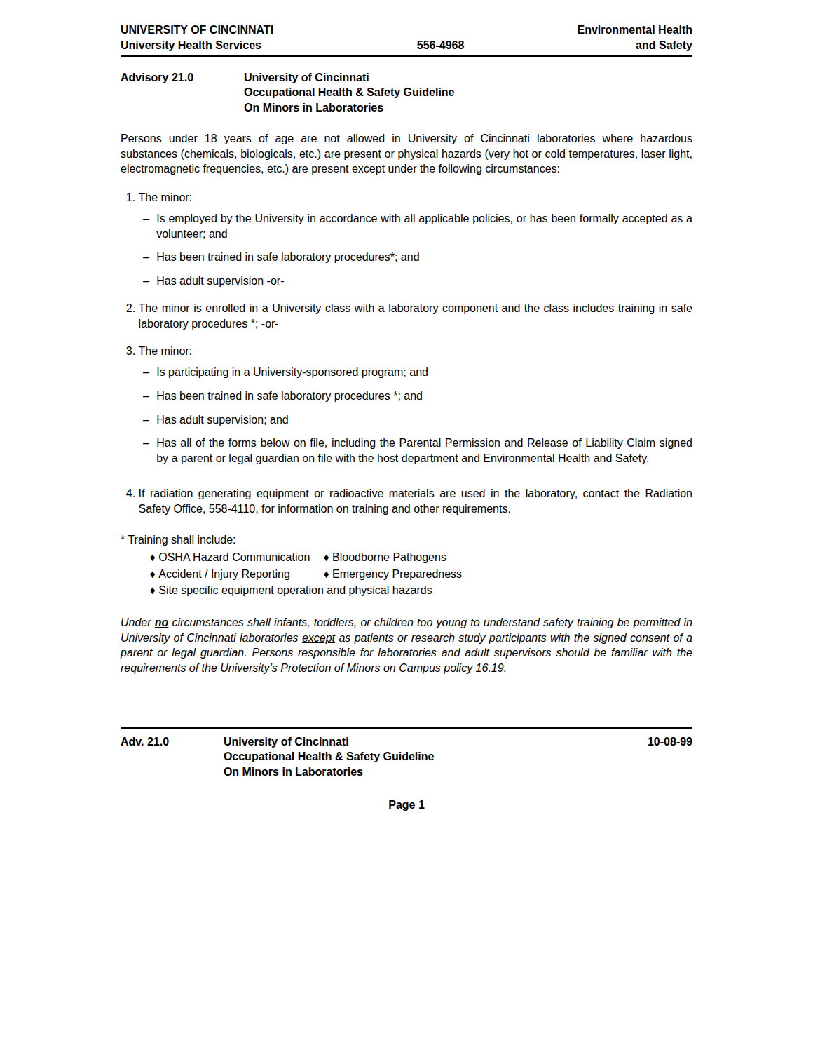| UNIVERSITY OF CINCINNATI | | Environmental Health |
| University Health Services | 556-4968 | and Safety |
Advisory 21.0
University of Cincinnati
Occupational Health & Safety Guideline
On Minors in Laboratories
Persons under 18 years of age are not allowed in University of Cincinnati laboratories where hazardous substances (chemicals, biologicals, etc.) are present or physical hazards (very hot or cold temperatures, laser light, electromagnetic frequencies, etc.) are present except under the following circumstances:
The minor:
Is employed by the University in accordance with all applicable policies, or has been formally accepted as a volunteer; and
Has been trained in safe laboratory procedures*; and
Has adult supervision -or-
The minor is enrolled in a University class with a laboratory component and the class includes training in safe laboratory procedures *; -or-
The minor:
Is participating in a University-sponsored program; and
Has been trained in safe laboratory procedures *; and
Has adult supervision; and
Has all of the forms below on file, including the Parental Permission and Release of Liability Claim signed by a parent or legal guardian on file with the host department and Environmental Health and Safety.
If radiation generating equipment or radioactive materials are used in the laboratory, contact the Radiation Safety Office, 558-4110, for information on training and other requirements.
* Training shall include:
| OSHA Hazard Communication | Bloodborne Pathogens |
| Accident / Injury Reporting | Emergency Preparedness |
| Site specific equipment operation and physical hazards |
Under no circumstances shall infants, toddlers, or children too young to understand safety training be permitted in University of Cincinnati laboratories except as patients or research study participants with the signed consent of a parent or legal guardian. Persons responsible for laboratories and adult supervisors should be familiar with the requirements of the University’s Protection of Minors on Campus policy 16.19.
| Adv. 21.0 | University of Cincinnati | 10-08-99 |
| | Occupational Health & Safety Guideline | |
| | On Minors in Laboratories | |
Page 1